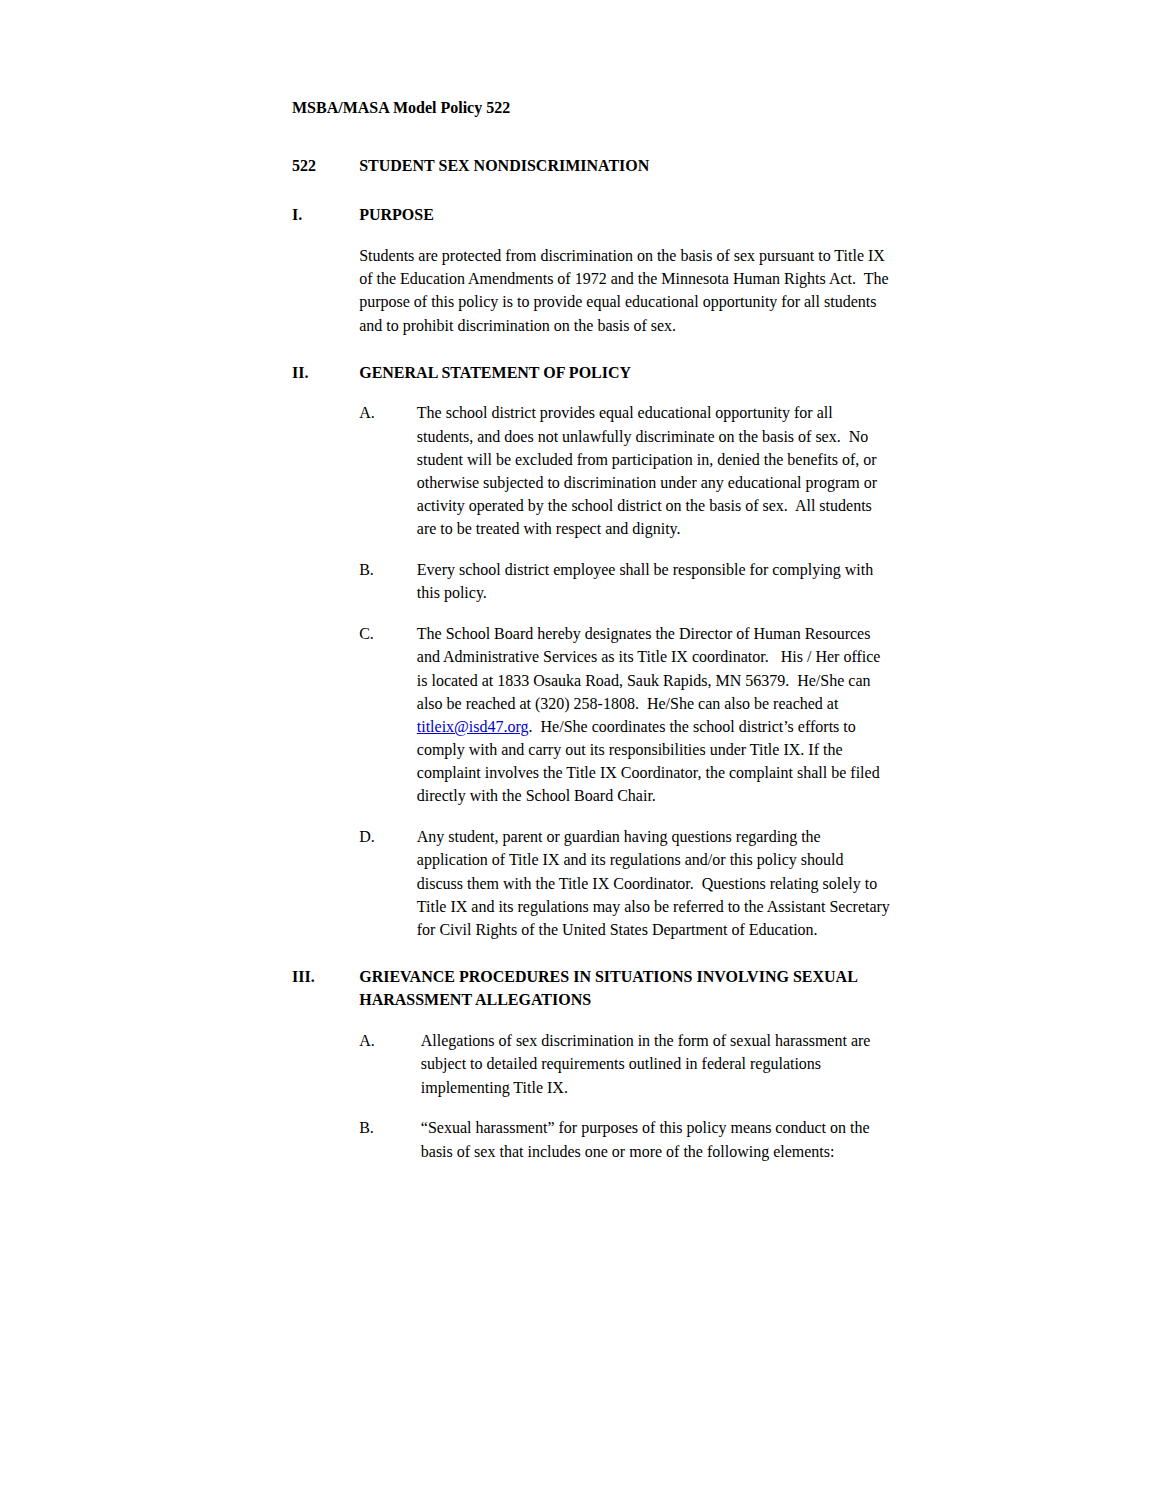MSBA/MASA Model Policy 522
522
STUDENT SEX NONDISCRIMINATION
I.
PURPOSE
Students are protected from discrimination on the basis of sex pursuant to Title IX of the Education Amendments of 1972 and the Minnesota Human Rights Act. The purpose of this policy is to provide equal educational opportunity for all students and to prohibit discrimination on the basis of sex.
II.
GENERAL STATEMENT OF POLICY
A.
The school district provides equal educational opportunity for all students, and does not unlawfully discriminate on the basis of sex. No student will be excluded from participation in, denied the benefits of, or otherwise subjected to discrimination under any educational program or activity operated by the school district on the basis of sex. All students are to be treated with respect and dignity.
B.
Every school district employee shall be responsible for complying with this policy.
C.
The School Board hereby designates the Director of Human Resources and Administrative Services as its Title IX coordinator. His / Her office is located at 1833 Osauka Road, Sauk Rapids, MN 56379. He/She can also be reached at (320) 258-1808. He/She can also be reached at titleix@isd47.org. He/She coordinates the school district’s efforts to comply with and carry out its responsibilities under Title IX. If the complaint involves the Title IX Coordinator, the complaint shall be filed directly with the School Board Chair.
D.
Any student, parent or guardian having questions regarding the application of Title IX and its regulations and/or this policy should discuss them with the Title IX Coordinator. Questions relating solely to Title IX and its regulations may also be referred to the Assistant Secretary for Civil Rights of the United States Department of Education.
III.
GRIEVANCE PROCEDURES IN SITUATIONS INVOLVING SEXUAL HARASSMENT ALLEGATIONS
A.
Allegations of sex discrimination in the form of sexual harassment are subject to detailed requirements outlined in federal regulations implementing Title IX.
B.
“Sexual harassment” for purposes of this policy means conduct on the basis of sex that includes one or more of the following elements: